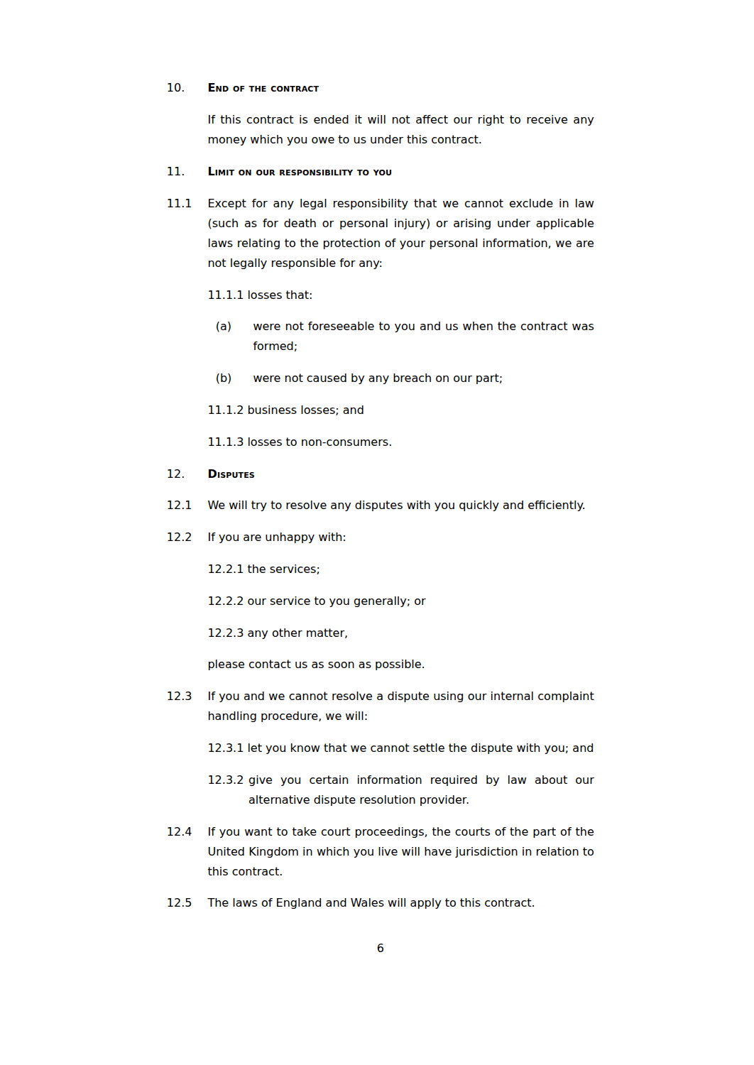10.
End of the contract
If this contract is ended it will not affect our right to receive any money which you owe to us under this contract.
11.
Limit on our responsibility to you
11.1
Except for any legal responsibility that we cannot exclude in law (such as for death or personal injury) or arising under applicable laws relating to the protection of your personal information, we are not legally responsible for any:
11.1.1 losses that:
(a)
were not foreseeable to you and us when the contract was formed;
(b)
were not caused by any breach on our part;
11.1.2 business losses; and
11.1.3 losses to non-consumers.
12.
Disputes
12.1
We will try to resolve any disputes with you quickly and efficiently.
12.2
If you are unhappy with:
12.2.1 the services;
12.2.2 our service to you generally; or
12.2.3 any other matter,
please contact us as soon as possible.
12.3
If you and we cannot resolve a dispute using our internal complaint handling procedure, we will:
12.3.1 let you know that we cannot settle the dispute with you; and
12.3.2
give you certain information required by law about our alternative dispute resolution provider.
12.4
If you want to take court proceedings, the courts of the part of the United Kingdom in which you live will have jurisdiction in relation to this contract.
12.5
The laws of England and Wales will apply to this contract.
6